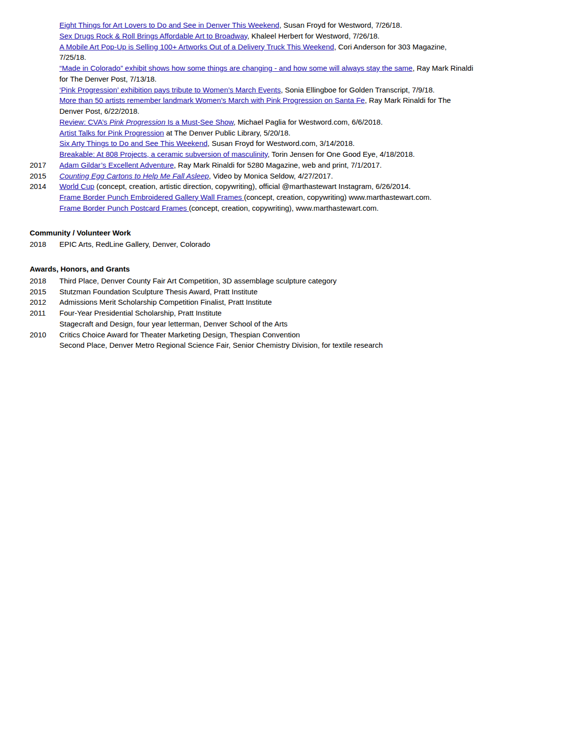Eight Things for Art Lovers to Do and See in Denver This Weekend, Susan Froyd for Westword, 7/26/18.
Sex Drugs Rock & Roll Brings Affordable Art to Broadway, Khaleel Herbert for Westword, 7/26/18.
A Mobile Art Pop-Up is Selling 100+ Artworks Out of a Delivery Truck This Weekend, Cori Anderson for 303 Magazine, 7/25/18.
“Made in Colorado” exhibit shows how some things are changing - and how some will always stay the same, Ray Mark Rinaldi for The Denver Post, 7/13/18.
‘Pink Progression’ exhibition pays tribute to Women’s March Events, Sonia Ellingboe for Golden Transcript, 7/9/18.
More than 50 artists remember landmark Women’s March with Pink Progression on Santa Fe, Ray Mark Rinaldi for The Denver Post, 6/22/2018.
Review: CVA’s Pink Progression Is a Must-See Show, Michael Paglia for Westword.com, 6/6/2018.
Artist Talks for Pink Progression at The Denver Public Library, 5/20/18.
Six Arty Things to Do and See This Weekend, Susan Froyd for Westword.com, 3/14/2018.
Breakable: At 808 Projects, a ceramic subversion of masculinity, Torin Jensen for One Good Eye, 4/18/2018.
2017
Adam Gildar’s Excellent Adventure, Ray Mark Rinaldi for 5280 Magazine, web and print, 7/1/2017.
2015
Counting Egg Cartons to Help Me Fall Asleep, Video by Monica Seldow, 4/27/2017.
2014
World Cup (concept, creation, artistic direction, copywriting), official @marthastewart Instagram, 6/26/2014.
Frame Border Punch Embroidered Gallery Wall Frames (concept, creation, copywriting) www.marthastewart.com.
Frame Border Punch Postcard Frames (concept, creation, copywriting), www.marthastewart.com.
Community / Volunteer Work
2018
EPIC Arts, RedLine Gallery, Denver, Colorado
Awards, Honors, and Grants
2018
Third Place, Denver County Fair Art Competition, 3D assemblage sculpture category
2015
Stutzman Foundation Sculpture Thesis Award, Pratt Institute
2012
Admissions Merit Scholarship Competition Finalist, Pratt Institute
2011
Four-Year Presidential Scholarship, Pratt Institute
Stagecraft and Design, four year letterman, Denver School of the Arts
2010
Critics Choice Award for Theater Marketing Design, Thespian Convention
Second Place, Denver Metro Regional Science Fair, Senior Chemistry Division, for textile research